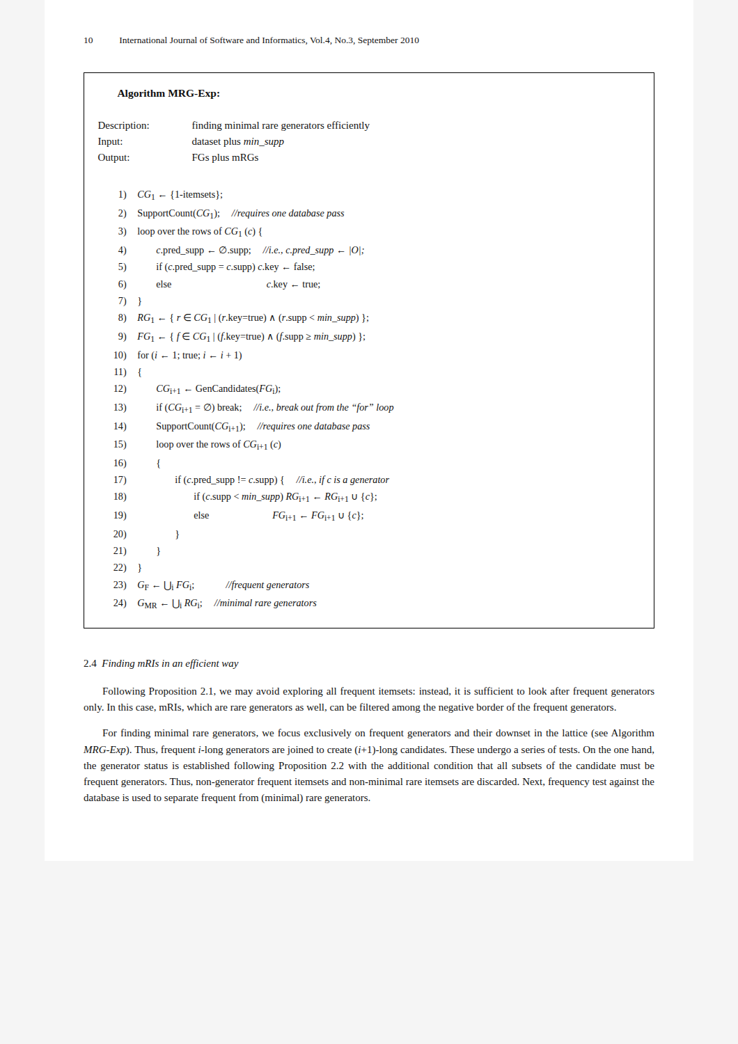10 International Journal of Software and Informatics, Vol.4, No.3, September 2010
Algorithm MRG-Exp:
Description: finding minimal rare generators efficiently
Input: dataset plus min_supp
Output: FGs plus mRGs
1) CG1 ← {1-itemsets};
2) SupportCount(CG1); //requires one database pass
3) loop over the rows of CG1 (c) {
4) c.pred_supp ← ∅.supp; //i.e., c.pred_supp ← |O|;
5) if (c.pred_supp = c.supp) c.key ← false;
6) else c.key ← true;
7)}
8) RG1 ← { r ∈ CG1 | (r.key=true) ∧ (r.supp < min_supp) };
9) FG1 ← { f ∈ CG1 | (f.key=true) ∧ (f.supp ≥ min_supp) };
10) for (i ← 1; true; i ← i + 1)
11){
12) CGi+1 ← GenCandidates(FGi);
13) if (CGi+1 = ∅) break; //i.e., break out from the “for” loop
14) SupportCount(CGi+1); //requires one database pass
15) loop over the rows of CGi+1 (c)
16){
17) if (c.pred_supp != c.supp) { //i.e., if c is a generator
18) if (c.supp < min_supp) RGi+1 ← RGi+1 ∪ {c};
19) else FGi+1 ← FGi+1 ∪ {c};
20)}
21)}
22)}
23) GF ← ⋃i FGi; //frequent generators
24) GMR ← ⋃i RGi; //minimal rare generators
2.4 Finding mRIs in an efficient way
Following Proposition 2.1, we may avoid exploring all frequent itemsets: instead, it is sufficient to look after frequent generators only. In this case, mRIs, which are rare generators as well, can be filtered among the negative border of the frequent generators.
For finding minimal rare generators, we focus exclusively on frequent generators and their downset in the lattice (see Algorithm MRG-Exp). Thus, frequent i-long generators are joined to create (i+1)-long candidates. These undergo a series of tests. On the one hand, the generator status is established following Proposition 2.2 with the additional condition that all subsets of the candidate must be frequent generators. Thus, non-generator frequent itemsets and non-minimal rare itemsets are discarded. Next, frequency test against the database is used to separate frequent from (minimal) rare generators.